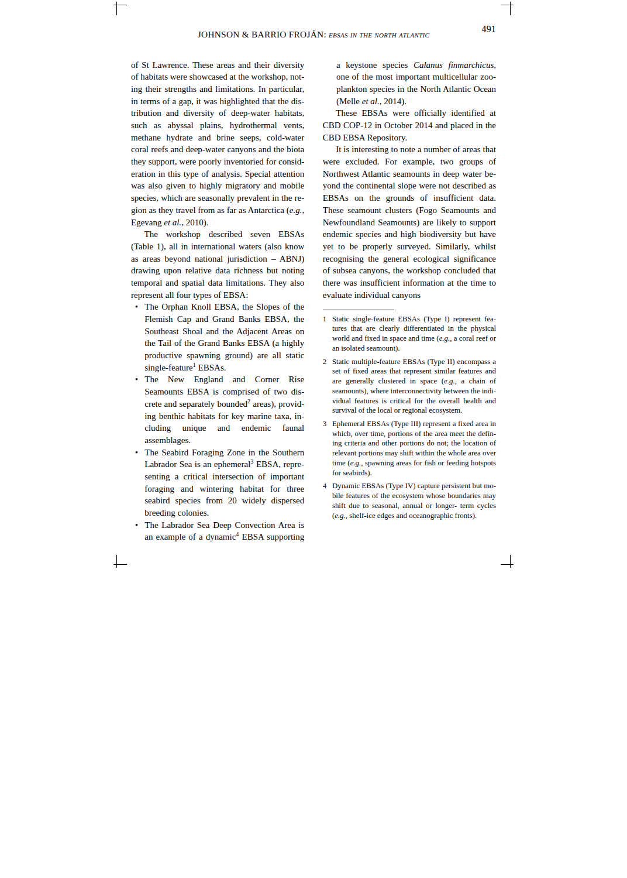491 JOHNSON & BARRIO FROJÁN: EBSAs in the North Atlantic
of St Lawrence. These areas and their diversity of habitats were showcased at the workshop, noting their strengths and limitations. In particular, in terms of a gap, it was highlighted that the distribution and diversity of deep-water habitats, such as abyssal plains, hydrothermal vents, methane hydrate and brine seeps, cold-water coral reefs and deep-water canyons and the biota they support, were poorly inventoried for consideration in this type of analysis. Special attention was also given to highly migratory and mobile species, which are seasonally prevalent in the region as they travel from as far as Antarctica (e.g., Egevang et al., 2010).
The workshop described seven EBSAs (Table 1), all in international waters (also know as areas beyond national jurisdiction – ABNJ) drawing upon relative data richness but noting temporal and spatial data limitations. They also represent all four types of EBSA:
The Orphan Knoll EBSA, the Slopes of the Flemish Cap and Grand Banks EBSA, the Southeast Shoal and the Adjacent Areas on the Tail of the Grand Banks EBSA (a highly productive spawning ground) are all static single-feature1 EBSAs.
The New England and Corner Rise Seamounts EBSA is comprised of two discrete and separately bounded2 areas), providing benthic habitats for key marine taxa, including unique and endemic faunal assemblages.
The Seabird Foraging Zone in the Southern Labrador Sea is an ephemeral3 EBSA, representing a critical intersection of important foraging and wintering habitat for three seabird species from 20 widely dispersed breeding colonies.
The Labrador Sea Deep Convection Area is an example of a dynamic4 EBSA supporting a keystone species Calanus finmarchicus, one of the most important multicellular zooplankton species in the North Atlantic Ocean (Melle et al., 2014).
These EBSAs were officially identified at CBD COP-12 in October 2014 and placed in the CBD EBSA Repository.
It is interesting to note a number of areas that were excluded. For example, two groups of Northwest Atlantic seamounts in deep water beyond the continental slope were not described as EBSAs on the grounds of insufficient data. These seamount clusters (Fogo Seamounts and Newfoundland Seamounts) are likely to support endemic species and high biodiversity but have yet to be properly surveyed. Similarly, whilst recognising the general ecological significance of subsea canyons, the workshop concluded that there was insufficient information at the time to evaluate individual canyons
1 Static single-feature EBSAs (Type I) represent features that are clearly differentiated in the physical world and fixed in space and time (e.g., a coral reef or an isolated seamount).
2 Static multiple-feature EBSAs (Type II) encompass a set of fixed areas that represent similar features and are generally clustered in space (e.g., a chain of seamounts), where interconnectivity between the individual features is critical for the overall health and survival of the local or regional ecosystem.
3 Ephemeral EBSAs (Type III) represent a fixed area in which, over time, portions of the area meet the defining criteria and other portions do not; the location of relevant portions may shift within the whole area over time (e.g., spawning areas for fish or feeding hotspots for seabirds).
4 Dynamic EBSAs (Type IV) capture persistent but mobile features of the ecosystem whose boundaries may shift due to seasonal, annual or longer- term cycles (e.g., shelf-ice edges and oceanographic fronts).